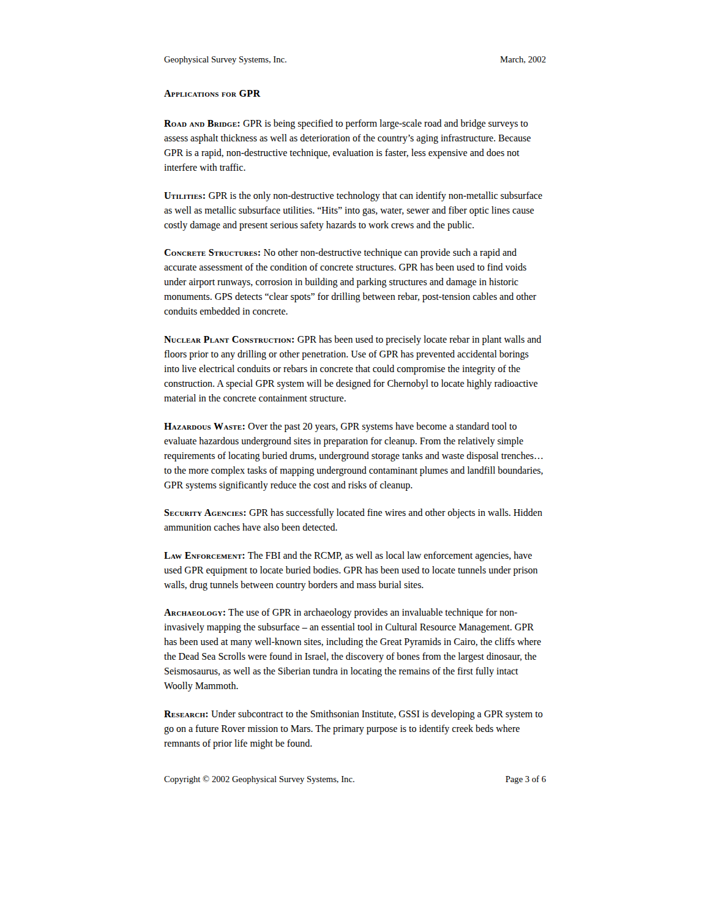Geophysical Survey Systems, Inc. March, 2002
Applications for GPR
Road and Bridge: GPR is being specified to perform large-scale road and bridge surveys to assess asphalt thickness as well as deterioration of the country’s aging infrastructure. Because GPR is a rapid, non-destructive technique, evaluation is faster, less expensive and does not interfere with traffic.
Utilities: GPR is the only non-destructive technology that can identify non-metallic subsurface as well as metallic subsurface utilities. “Hits” into gas, water, sewer and fiber optic lines cause costly damage and present serious safety hazards to work crews and the public.
Concrete Structures: No other non-destructive technique can provide such a rapid and accurate assessment of the condition of concrete structures. GPR has been used to find voids under airport runways, corrosion in building and parking structures and damage in historic monuments. GPS detects “clear spots” for drilling between rebar, post-tension cables and other conduits embedded in concrete.
Nuclear Plant Construction: GPR has been used to precisely locate rebar in plant walls and floors prior to any drilling or other penetration. Use of GPR has prevented accidental borings into live electrical conduits or rebars in concrete that could compromise the integrity of the construction. A special GPR system will be designed for Chernobyl to locate highly radioactive material in the concrete containment structure.
Hazardous Waste: Over the past 20 years, GPR systems have become a standard tool to evaluate hazardous underground sites in preparation for cleanup. From the relatively simple requirements of locating buried drums, underground storage tanks and waste disposal trenches…to the more complex tasks of mapping underground contaminant plumes and landfill boundaries, GPR systems significantly reduce the cost and risks of cleanup.
Security Agencies: GPR has successfully located fine wires and other objects in walls. Hidden ammunition caches have also been detected.
Law Enforcement: The FBI and the RCMP, as well as local law enforcement agencies, have used GPR equipment to locate buried bodies. GPR has been used to locate tunnels under prison walls, drug tunnels between country borders and mass burial sites.
Archaeology: The use of GPR in archaeology provides an invaluable technique for non-invasively mapping the subsurface – an essential tool in Cultural Resource Management. GPR has been used at many well-known sites, including the Great Pyramids in Cairo, the cliffs where the Dead Sea Scrolls were found in Israel, the discovery of bones from the largest dinosaur, the Seismosaurus, as well as the Siberian tundra in locating the remains of the first fully intact Woolly Mammoth.
Research: Under subcontract to the Smithsonian Institute, GSSI is developing a GPR system to go on a future Rover mission to Mars. The primary purpose is to identify creek beds where remnants of prior life might be found.
Copyright © 2002 Geophysical Survey Systems, Inc. Page 3 of 6